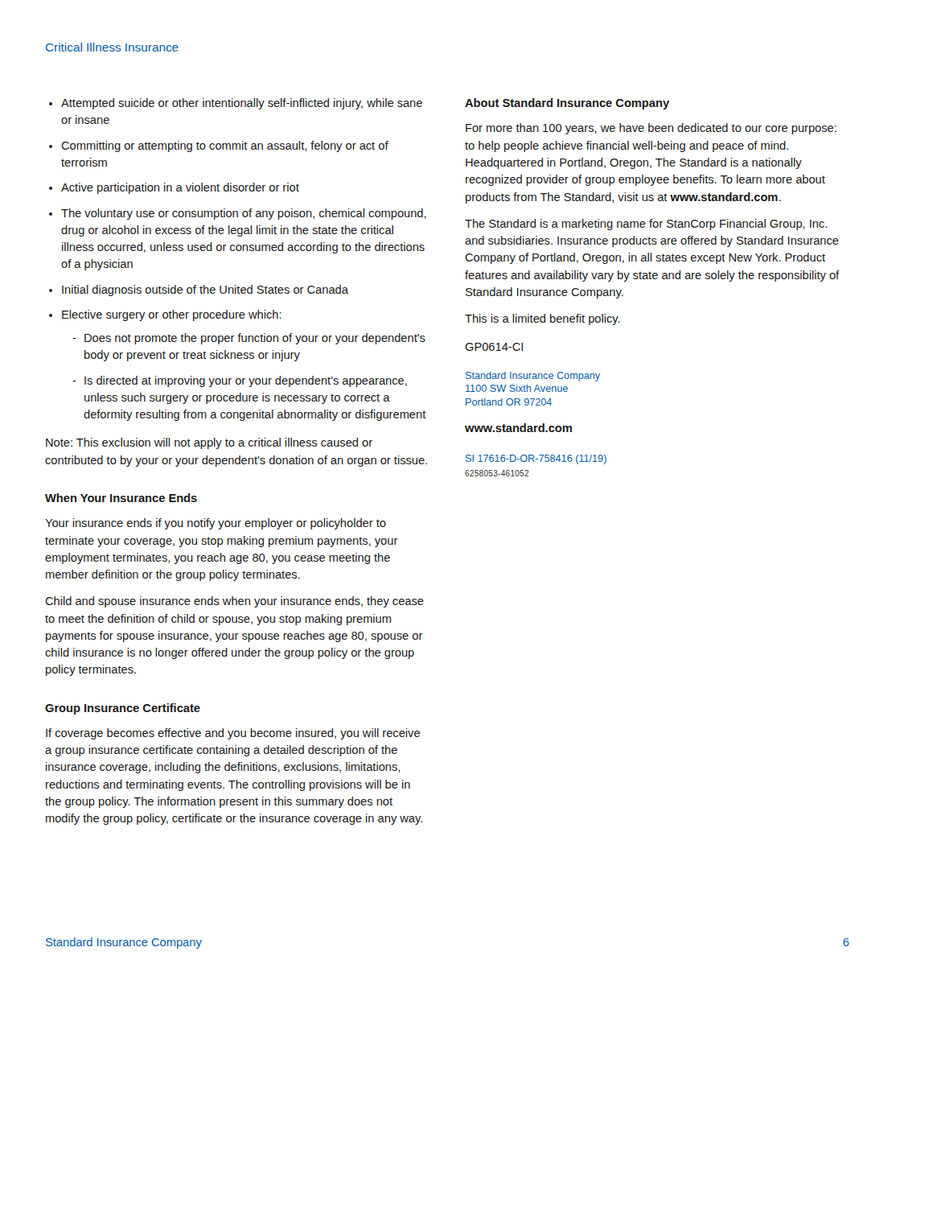Critical Illness Insurance
Attempted suicide or other intentionally self-inflicted injury, while sane or insane
Committing or attempting to commit an assault, felony or act of terrorism
Active participation in a violent disorder or riot
The voluntary use or consumption of any poison, chemical compound, drug or alcohol in excess of the legal limit in the state the critical illness occurred, unless used or consumed according to the directions of a physician
Initial diagnosis outside of the United States or Canada
Elective surgery or other procedure which:
Does not promote the proper function of your or your dependent's body or prevent or treat sickness or injury
Is directed at improving your or your dependent's appearance, unless such surgery or procedure is necessary to correct a deformity resulting from a congenital abnormality or disfigurement
Note: This exclusion will not apply to a critical illness caused or contributed to by your or your dependent's donation of an organ or tissue.
When Your Insurance Ends
Your insurance ends if you notify your employer or policyholder to terminate your coverage, you stop making premium payments, your employment terminates, you reach age 80, you cease meeting the member definition or the group policy terminates.
Child and spouse insurance ends when your insurance ends, they cease to meet the definition of child or spouse, you stop making premium payments for spouse insurance, your spouse reaches age 80, spouse or child insurance is no longer offered under the group policy or the group policy terminates.
Group Insurance Certificate
If coverage becomes effective and you become insured, you will receive a group insurance certificate containing a detailed description of the insurance coverage, including the definitions, exclusions, limitations, reductions and terminating events. The controlling provisions will be in the group policy. The information present in this summary does not modify the group policy, certificate or the insurance coverage in any way.
About Standard Insurance Company
For more than 100 years, we have been dedicated to our core purpose: to help people achieve financial well-being and peace of mind. Headquartered in Portland, Oregon, The Standard is a nationally recognized provider of group employee benefits. To learn more about products from The Standard, visit us at www.standard.com.
The Standard is a marketing name for StanCorp Financial Group, Inc. and subsidiaries. Insurance products are offered by Standard Insurance Company of Portland, Oregon, in all states except New York. Product features and availability vary by state and are solely the responsibility of Standard Insurance Company.
This is a limited benefit policy.
GP0614-CI
Standard Insurance Company
1100 SW Sixth Avenue
Portland OR 97204
www.standard.com
SI 17616-D-OR-758416 (11/19)
6258053-461052
Standard Insurance Company 6